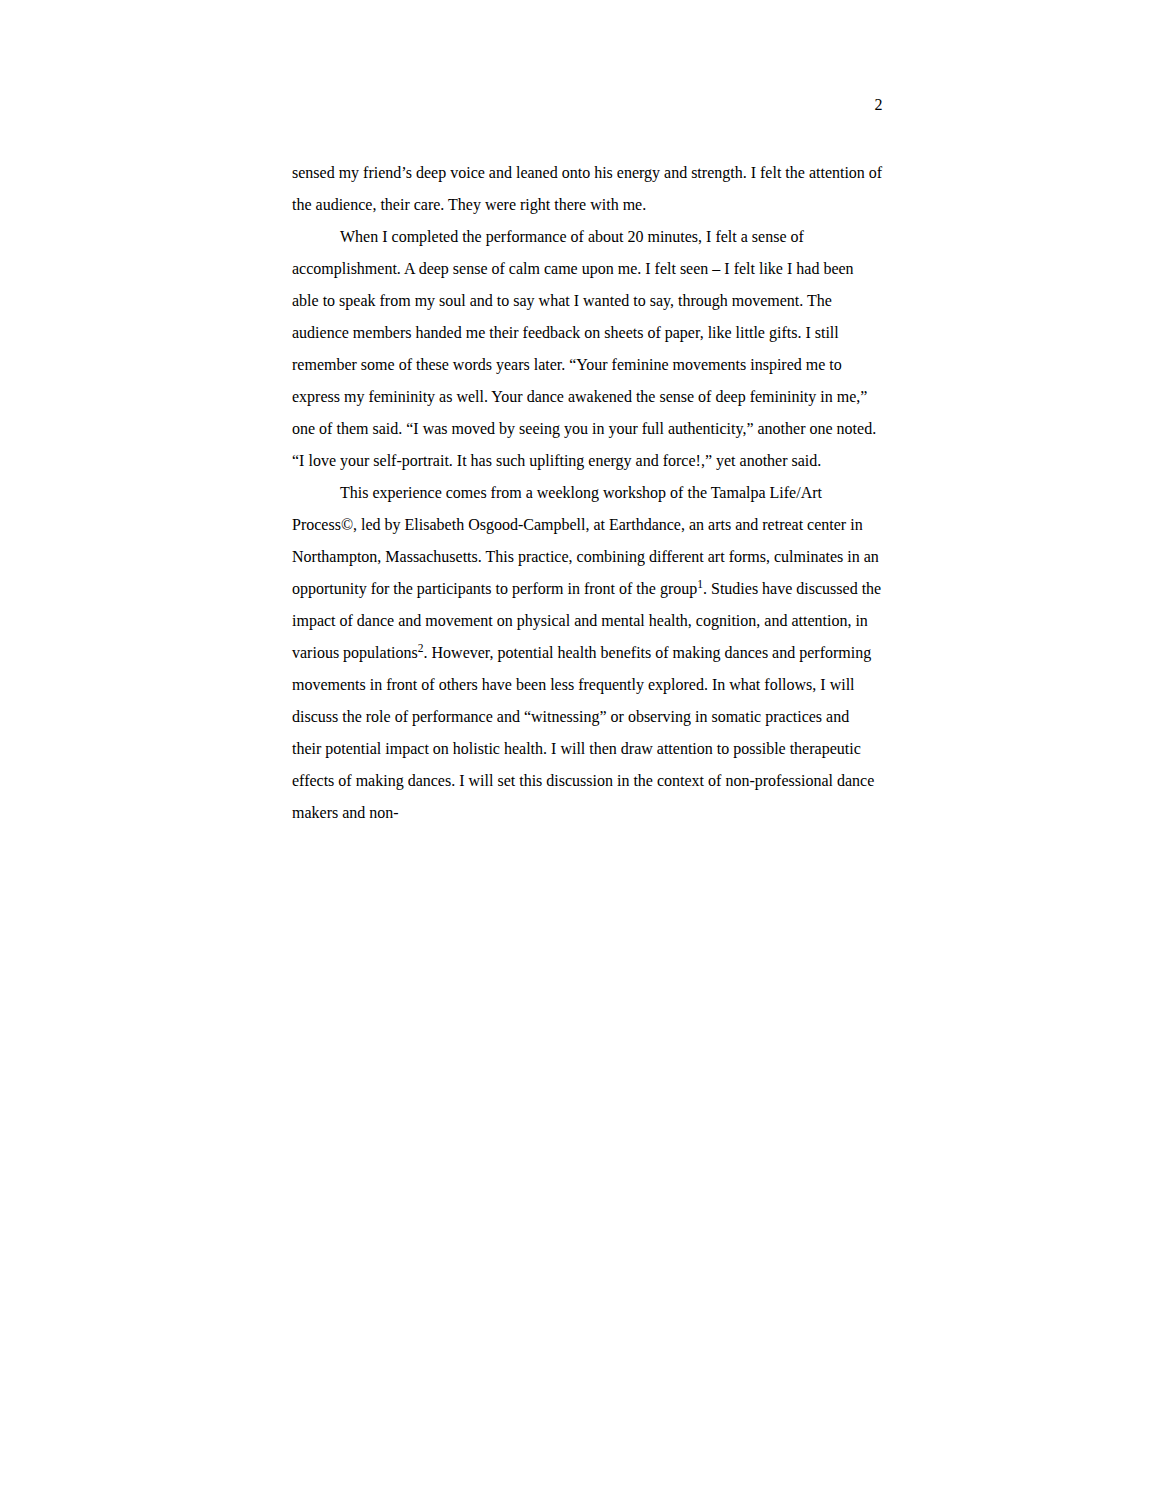2
sensed my friend’s deep voice and leaned onto his energy and strength. I felt the attention of the audience, their care. They were right there with me.
When I completed the performance of about 20 minutes, I felt a sense of accomplishment. A deep sense of calm came upon me. I felt seen – I felt like I had been able to speak from my soul and to say what I wanted to say, through movement. The audience members handed me their feedback on sheets of paper, like little gifts. I still remember some of these words years later. “Your feminine movements inspired me to express my femininity as well. Your dance awakened the sense of deep femininity in me,” one of them said. “I was moved by seeing you in your full authenticity,” another one noted. “I love your self-portrait. It has such uplifting energy and force!,” yet another said.
This experience comes from a weeklong workshop of the Tamalpa Life/Art Process©, led by Elisabeth Osgood-Campbell, at Earthdance, an arts and retreat center in Northampton, Massachusetts. This practice, combining different art forms, culminates in an opportunity for the participants to perform in front of the group1. Studies have discussed the impact of dance and movement on physical and mental health, cognition, and attention, in various populations2. However, potential health benefits of making dances and performing movements in front of others have been less frequently explored. In what follows, I will discuss the role of performance and “witnessing” or observing in somatic practices and their potential impact on holistic health. I will then draw attention to possible therapeutic effects of making dances. I will set this discussion in the context of non-professional dance makers and non-